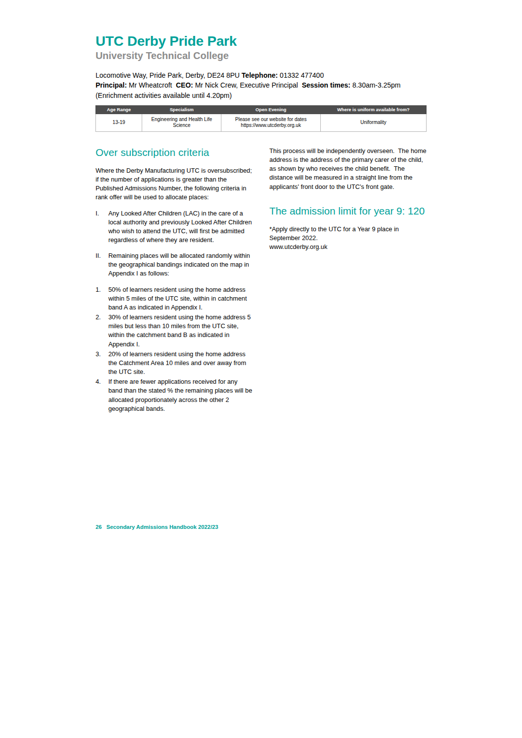UTC Derby Pride Park
University Technical College
Locomotive Way, Pride Park, Derby, DE24 8PU Telephone: 01332 477400
Principal: Mr Wheatcroft CEO: Mr Nick Crew, Executive Principal Session times: 8.30am-3.25pm
(Enrichment activities available until 4.20pm)
| Age Range | Specialism | Open Evening | Where is uniform available from? |
| --- | --- | --- | --- |
| 13-19 | Engineering and Health Life Science | Please see our website for dates https://www.utcderby.org.uk | Uniformality |
Over subscription criteria
Where the Derby Manufacturing UTC is oversubscribed; if the number of applications is greater than the Published Admissions Number, the following criteria in rank offer will be used to allocate places:
I. Any Looked After Children (LAC) in the care of a local authority and previously Looked After Children who wish to attend the UTC, will first be admitted regardless of where they are resident.
II. Remaining places will be allocated randomly within the geographical bandings indicated on the map in Appendix I as follows:
50% of learners resident using the home address within 5 miles of the UTC site, within in catchment band A as indicated in Appendix I.
30% of learners resident using the home address 5 miles but less than 10 miles from the UTC site, within the catchment band B as indicated in Appendix I.
20% of learners resident using the home address the Catchment Area 10 miles and over away from the UTC site.
If there are fewer applications received for any band than the stated % the remaining places will be allocated proportionately across the other 2 geographical bands.
This process will be independently overseen. The home address is the address of the primary carer of the child, as shown by who receives the child benefit. The distance will be measured in a straight line from the applicants' front door to the UTC's front gate.
The admission limit for year 9: 120
*Apply directly to the UTC for a Year 9 place in September 2022.
www.utcderby.org.uk
26 Secondary Admissions Handbook 2022/23